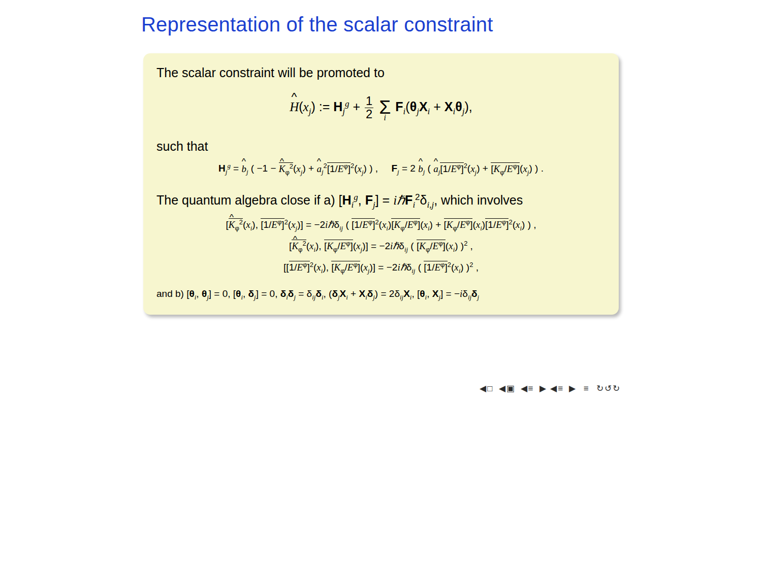Representation of the scalar constraint
The scalar constraint will be promoted to
H(xj) := Hjg + 12 Σi Fi(θjXi + Xiθj),
such that
Hjg = bj ( −1 − Kφ2(xj) + aj2[1/Eφ]2(xj) ) , Fj = 2 bj ( aj[1/Eφ]2(xj) + [Kφ/Eφ](xj) ) .
The quantum algebra close if a) [Hig, Fj] = iℏ Fi2δi,j, which involves
[Kφ2(xi), [1/Eφ]2(xj)] = −2iℏδij ( [1/Eφ]2(xi)[Kφ/Eφ](xi) + [Kφ/Eφ](xi)[1/Eφ]2(xi) ) ,
[Kφ2(xi), [Kφ/Eφ](xj)] = −2iℏδij ( [Kφ/Eφ](xi) )2 ,
[[1/Eφ]2(xi), [Kφ/Eφ](xj)] = −2iℏδij ( [1/Eφ]2(xi) )2 ,
and b) [θi, θj] = 0, [θi, δj] = 0, δiδj = δijδi, (δjXi + Xiδj) = 2δijXi, [θi, Xj] = −iδijδj
◀□ ◀▣ ◀≡ ▶ ◀≡ ▶ ≡ ↻↺↻